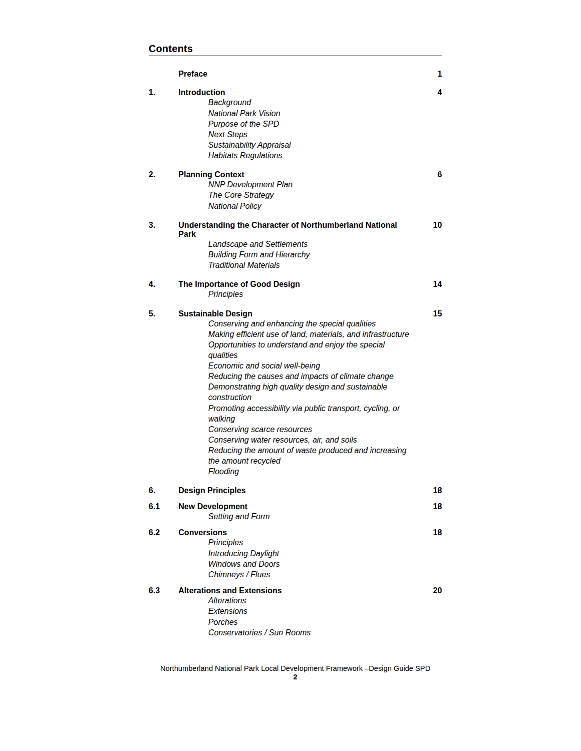Contents
| | Preface | 1 |
| 1. | Introduction Background National Park Vision Purpose of the SPD Next Steps Sustainability Appraisal Habitats Regulations | 4 |
| 2. | Planning Context NNP Development Plan The Core Strategy National Policy | 6 |
| 3. | Understanding the Character of Northumberland National Park Landscape and Settlements Building Form and Hierarchy Traditional Materials | 10 |
| 4. | The Importance of Good Design Principles | 14 |
| 5. | Sustainable Design Conserving and enhancing the special qualities Making efficient use of land, materials, and infrastructure Opportunities to understand and enjoy the special qualities Economic and social well-being Reducing the causes and impacts of climate change Demonstrating high quality design and sustainable construction Promoting accessibility via public transport, cycling, or walking Conserving scarce resources Conserving water resources, air, and soils Reducing the amount of waste produced and increasing the amount recycled Flooding | 15 |
| 6. | Design Principles | 18 |
| 6.1 | New Development Setting and Form | 18 |
| 6.2 | Conversions Principles Introducing Daylight Windows and Doors Chimneys / Flues | 18 |
| 6.3 | Alterations and Extensions Alterations Extensions Porches Conservatories / Sun Rooms | 20 |
Northumberland National Park Local Development Framework –Design Guide SPD
2